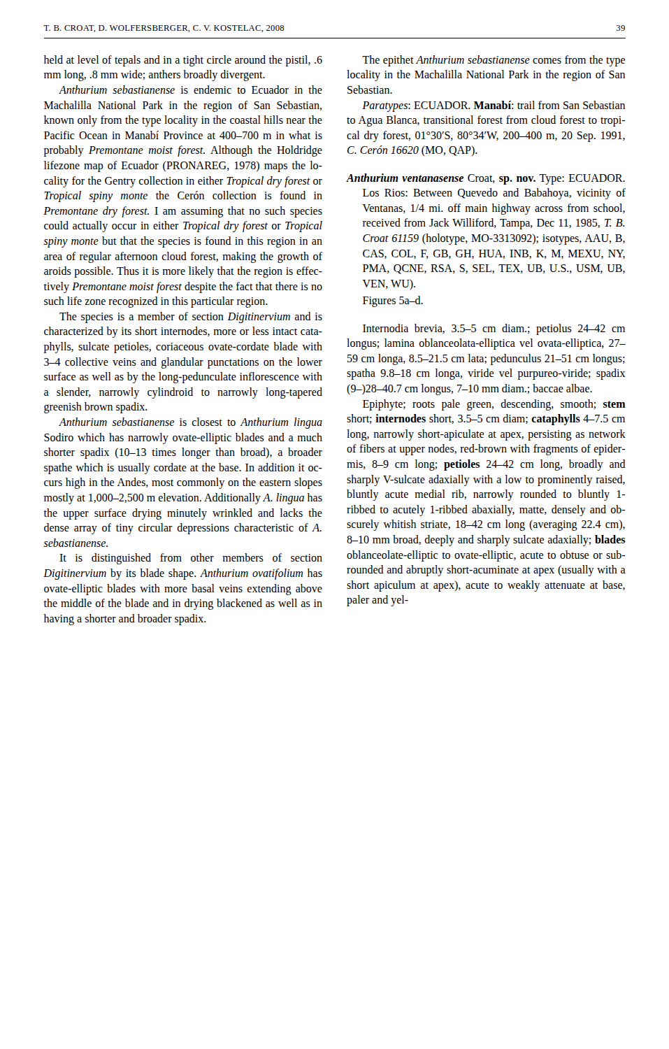T. B. Croat, D. Wolfersberger, C. V. Kostelac, 2008 39
held at level of tepals and in a tight circle around the pistil, .6 mm long, .8 mm wide; anthers broadly divergent.
Anthurium sebastianense is endemic to Ecuador in the Machalilla National Park in the region of San Sebastian, known only from the type locality in the coastal hills near the Pacific Ocean in Manabí Province at 400–700 m in what is probably Premontane moist forest. Although the Holdridge lifezone map of Ecuador (PRONAREG, 1978) maps the locality for the Gentry collection in either Tropical dry forest or Tropical spiny monte the Cerón collection is found in Premontane dry forest. I am assuming that no such species could actually occur in either Tropical dry forest or Tropical spiny monte but that the species is found in this region in an area of regular afternoon cloud forest, making the growth of aroids possible. Thus it is more likely that the region is effectively Premontane moist forest despite the fact that there is no such life zone recognized in this particular region.
The species is a member of section Digitinervium and is characterized by its short internodes, more or less intact cataphylls, sulcate petioles, coriaceous ovate-cordate blade with 3–4 collective veins and glandular punctations on the lower surface as well as by the long-pedunculate inflorescence with a slender, narrowly cylindroid to narrowly long-tapered greenish brown spadix.
Anthurium sebastianense is closest to Anthurium lingua Sodiro which has narrowly ovate-elliptic blades and a much shorter spadix (10–13 times longer than broad), a broader spathe which is usually cordate at the base. In addition it occurs high in the Andes, most commonly on the eastern slopes mostly at 1,000–2,500 m elevation. Additionally A. lingua has the upper surface drying minutely wrinkled and lacks the dense array of tiny circular depressions characteristic of A. sebastianense.
It is distinguished from other members of section Digitinervium by its blade shape. Anthurium ovatifolium has ovate-elliptic blades with more basal veins extending above the middle of the blade and in drying blackened as well as in having a shorter and broader spadix.
The epithet Anthurium sebastianense comes from the type locality in the Machalilla National Park in the region of San Sebastian.
Paratypes: ECUADOR. Manabí: trail from San Sebastian to Agua Blanca, transitional forest from cloud forest to tropical dry forest, 01°30′S, 80°34′W, 200–400 m, 20 Sep. 1991, C. Cerón 16620 (MO, QAP).
Anthurium ventanasense Croat, sp. nov. Type: ECUADOR. Los Rios: Between Quevedo and Babahoya, vicinity of Ventanas, 1/4 mi. off main highway across from school, received from Jack Williford, Tampa, Dec 11, 1985, T. B. Croat 61159 (holotype, MO-3313092); isotypes, AAU, B, CAS, COL, F, GB, GH, HUA, INB, K, M, MEXU, NY, PMA, QCNE, RSA, S, SEL, TEX, UB, U.S., USM, UB, VEN, WU). Figures 5a–d.
Internodia brevia, 3.5–5 cm diam.; petiolus 24–42 cm longus; lamina oblanceolata-elliptica vel ovata-elliptica, 27–59 cm longa, 8.5–21.5 cm lata; pedunculus 21–51 cm longus; spatha 9.8–18 cm longa, viride vel purpureo-viride; spadix (9–)28–40.7 cm longus, 7–10 mm diam.; baccae albae.
Epiphyte; roots pale green, descending, smooth; stem short; internodes short, 3.5–5 cm diam; cataphylls 4–7.5 cm long, narrowly short-apiculate at apex, persisting as network of fibers at upper nodes, red-brown with fragments of epidermis, 8–9 cm long; petioles 24–42 cm long, broadly and sharply V-sulcate adaxially with a low to prominently raised, bluntly acute medial rib, narrowly rounded to bluntly 1-ribbed to acutely 1-ribbed abaxially, matte, densely and obscurely whitish striate, 18–42 cm long (averaging 22.4 cm), 8–10 mm broad, deeply and sharply sulcate adaxially; blades oblanceolate-elliptic to ovate-elliptic, acute to obtuse or subrounded and abruptly short-acuminate at apex (usually with a short apiculum at apex), acute to weakly attenuate at base, paler and yel-